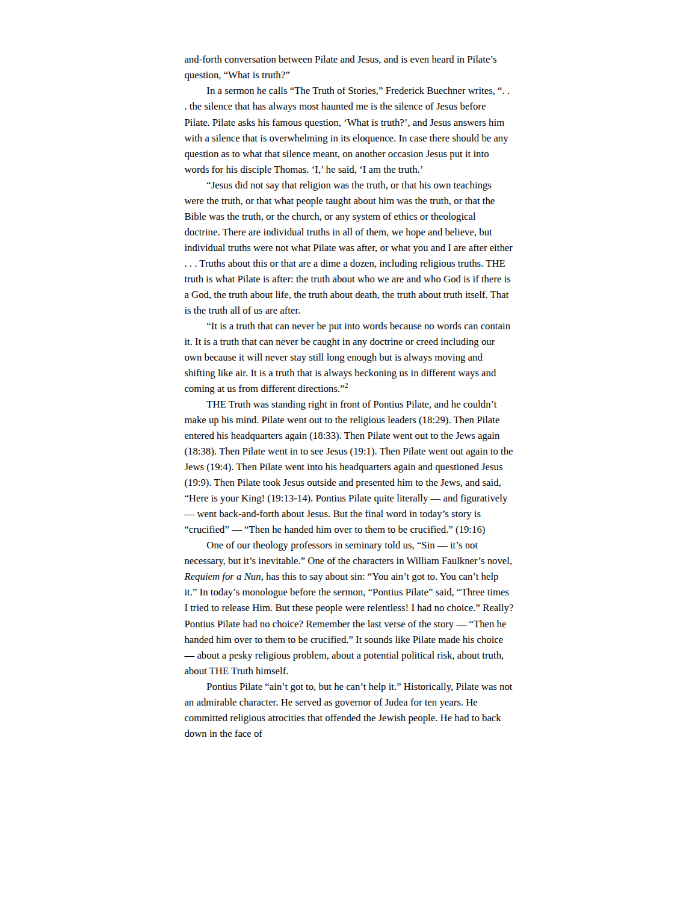and-forth conversation between Pilate and Jesus, and is even heard in Pilate’s question, “What is truth?”
In a sermon he calls “The Truth of Stories,” Frederick Buechner writes, “. . . the silence that has always most haunted me is the silence of Jesus before Pilate. Pilate asks his famous question, ‘What is truth?’, and Jesus answers him with a silence that is overwhelming in its eloquence. In case there should be any question as to what that silence meant, on another occasion Jesus put it into words for his disciple Thomas. ‘I,’ he said, ‘I am the truth.’
“Jesus did not say that religion was the truth, or that his own teachings were the truth, or that what people taught about him was the truth, or that the Bible was the truth, or the church, or any system of ethics or theological doctrine. There are individual truths in all of them, we hope and believe, but individual truths were not what Pilate was after, or what you and I are after either . . . Truths about this or that are a dime a dozen, including religious truths. THE truth is what Pilate is after: the truth about who we are and who God is if there is a God, the truth about life, the truth about death, the truth about truth itself. That is the truth all of us are after.
“It is a truth that can never be put into words because no words can contain it. It is a truth that can never be caught in any doctrine or creed including our own because it will never stay still long enough but is always moving and shifting like air. It is a truth that is always beckoning us in different ways and coming at us from different directions.”2
THE Truth was standing right in front of Pontius Pilate, and he couldn’t make up his mind. Pilate went out to the religious leaders (18:29). Then Pilate entered his headquarters again (18:33). Then Pilate went out to the Jews again (18:38). Then Pilate went in to see Jesus (19:1). Then Pilate went out again to the Jews (19:4). Then Pilate went into his headquarters again and questioned Jesus (19:9). Then Pilate took Jesus outside and presented him to the Jews, and said, “Here is your King! (19:13-14). Pontius Pilate quite literally — and figuratively — went back-and-forth about Jesus. But the final word in today’s story is “crucified” — “Then he handed him over to them to be crucified.” (19:16)
One of our theology professors in seminary told us, “Sin — it’s not necessary, but it’s inevitable.” One of the characters in William Faulkner’s novel, Requiem for a Nun, has this to say about sin: “You ain’t got to. You can’t help it.” In today’s monologue before the sermon, “Pontius Pilate” said, “Three times I tried to release Him. But these people were relentless! I had no choice.” Really? Pontius Pilate had no choice? Remember the last verse of the story — “Then he handed him over to them to be crucified.” It sounds like Pilate made his choice — about a pesky religious problem, about a potential political risk, about truth, about THE Truth himself.
Pontius Pilate “ain’t got to, but he can’t help it.” Historically, Pilate was not an admirable character. He served as governor of Judea for ten years. He committed religious atrocities that offended the Jewish people. He had to back down in the face of